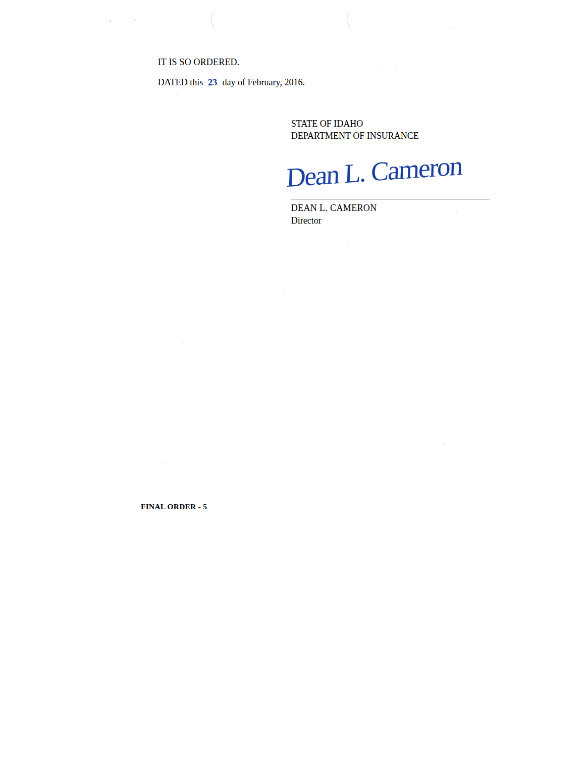IT IS SO ORDERED.
DATED this 23 day of February, 2016.
STATE OF IDAHO
DEPARTMENT OF INSURANCE
Dean L. Cameron
DEAN L. CAMERON
Director
FINAL ORDER - 5